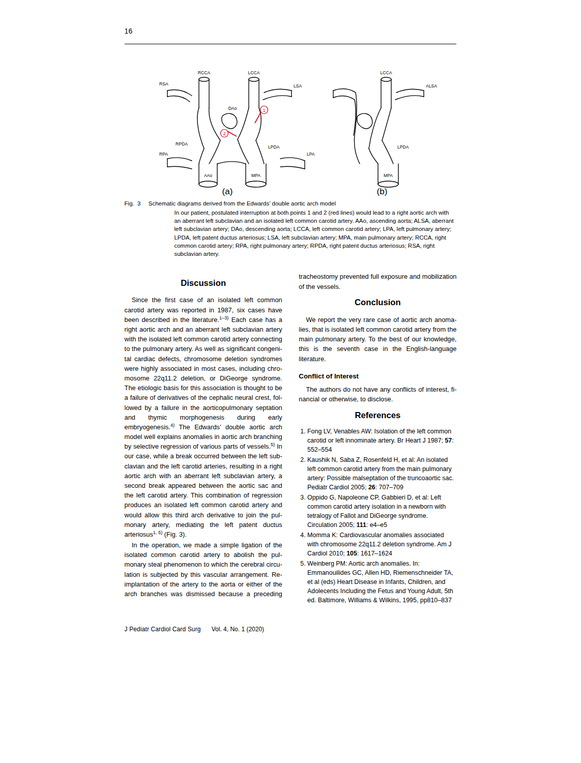16
1 2 RCCA LCCA RSA LSA DAo RPDA LPDA RPA LPA AAo MPA LCCA ALSA LPDA MPA (a) (b)
Fig. 3 Schematic diagrams derived from the Edwards’ double aortic arch model
In our patient, postulated interruption at both points 1 and 2 (red lines) would lead to a right aortic arch with an aberrant left subclavian and an isolated left common carotid artery. AAo, ascending aorta; ALSA, aberrant left subclavian artery; DAo, descending aorta; LCCA, left common carotid artery; LPA, left pulmonary artery; LPDA, left patent ductus arteriosus; LSA, left subclavian artery; MPA, main pulmonary artery; RCCA, right common carotid artery; RPA, right pulmonary artery; RPDA, right patent ductus arteriosus; RSA, right subclavian artery.
Discussion
Since the first case of an isolated left common carotid artery was reported in 1987, six cases have been described in the literature.1–3) Each case has a right aortic arch and an aberrant left subclavian artery with the isolated left common carotid artery connecting to the pulmonary artery. As well as significant congenital cardiac defects, chromosome deletion syndromes were highly associated in most cases, including chromosome 22q11.2 deletion, or DiGeorge syndrome. The etiologic basis for this association is thought to be a failure of derivatives of the cephalic neural crest, followed by a failure in the aorticopulmonary septation and thymic morphogenesis during early embryogenesis.4) The Edwards’ double aortic arch model well explains anomalies in aortic arch branching by selective regression of various parts of vessels.5) In our case, while a break occurred between the left subclavian and the left carotid arteries, resulting in a right aortic arch with an aberrant left subclavian artery, a second break appeared between the aortic sac and the left carotid artery. This combination of regression produces an isolated left common carotid artery and would allow this third arch derivative to join the pulmonary artery, mediating the left patent ductus arteriosus1, 5) (Fig. 3).
In the operation, we made a simple ligation of the isolated common carotid artery to abolish the pulmonary steal phenomenon to which the cerebral circulation is subjected by this vascular arrangement. Re-implantation of the artery to the aorta or either of the arch branches was dismissed because a preceding tracheostomy prevented full exposure and mobilization of the vessels.
Conclusion
We report the very rare case of aortic arch anomalies, that is isolated left common carotid artery from the main pulmonary artery. To the best of our knowledge, this is the seventh case in the English-language literature.
Conflict of Interest
The authors do not have any conflicts of interest, financial or otherwise, to disclose.
References
Fong LV, Venables AW: Isolation of the left common carotid or left innominate artery. Br Heart J 1987; 57: 552–554
Kaushik N, Saba Z, Rosenfeld H, et al: An isolated left common carotid artery from the main pulmonary artery: Possible malseptation of the truncoaortic sac. Pediatr Cardiol 2005; 26: 707–709
Oppido G, Napoleone CP, Gabbieri D, et al: Left common carotid artery isolation in a newborn with tetralogy of Fallot and DiGeorge syndrome. Circulation 2005; 111: e4–e5
Momma K: Cardiovascular anomalies associated with chromosome 22q11.2 deletion syndrome. Am J Cardiol 2010; 105: 1617–1624
Weinberg PM: Aortic arch anomalies. In: Emmanouilides GC, Allen HD, Riemenschneider TA, et al (eds) Heart Disease in Infants, Children, and Adolecents Including the Fetus and Young Adult, 5th ed. Baltimore, Williams & Wilkins, 1995, pp810–837
J Pediatr Cardiol Card Surg Vol. 4, No. 1 (2020)